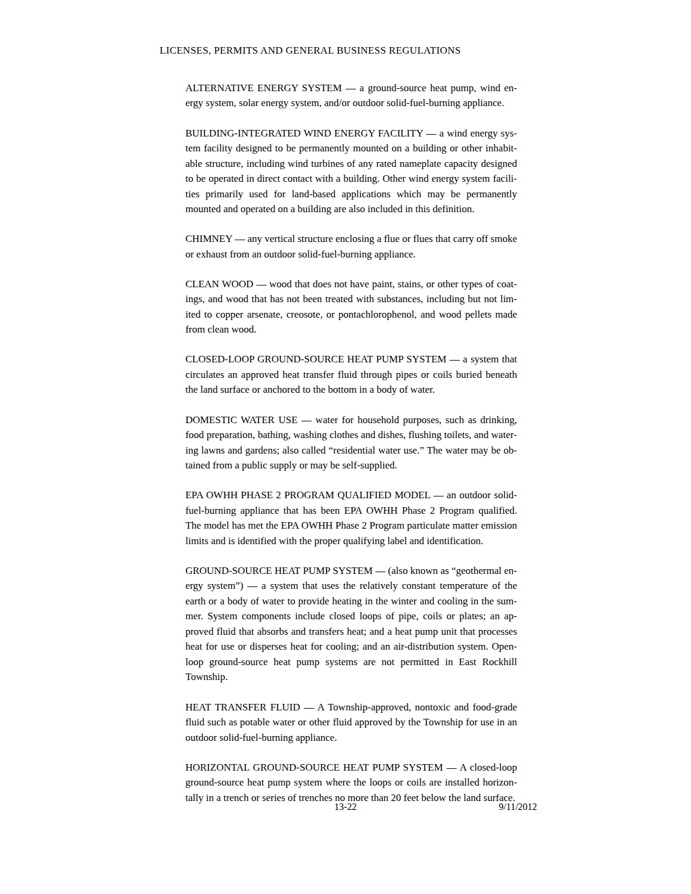LICENSES, PERMITS AND GENERAL BUSINESS REGULATIONS
ALTERNATIVE ENERGY SYSTEM — a ground-source heat pump, wind energy system, solar energy system, and/or outdoor solid-fuel-burning appliance.
BUILDING-INTEGRATED WIND ENERGY FACILITY — a wind energy system facility designed to be permanently mounted on a building or other inhabitable structure, including wind turbines of any rated nameplate capacity designed to be operated in direct contact with a building. Other wind energy system facilities primarily used for land-based applications which may be permanently mounted and operated on a building are also included in this definition.
CHIMNEY — any vertical structure enclosing a flue or flues that carry off smoke or exhaust from an outdoor solid-fuel-burning appliance.
CLEAN WOOD — wood that does not have paint, stains, or other types of coatings, and wood that has not been treated with substances, including but not limited to copper arsenate, creosote, or pontachlorophenol, and wood pellets made from clean wood.
CLOSED-LOOP GROUND-SOURCE HEAT PUMP SYSTEM — a system that circulates an approved heat transfer fluid through pipes or coils buried beneath the land surface or anchored to the bottom in a body of water.
DOMESTIC WATER USE — water for household purposes, such as drinking, food preparation, bathing, washing clothes and dishes, flushing toilets, and watering lawns and gardens; also called “residential water use.” The water may be obtained from a public supply or may be self-supplied.
EPA OWHH PHASE 2 PROGRAM QUALIFIED MODEL — an outdoor solid-fuel-burning appliance that has been EPA OWHH Phase 2 Program qualified. The model has met the EPA OWHH Phase 2 Program particulate matter emission limits and is identified with the proper qualifying label and identification.
GROUND-SOURCE HEAT PUMP SYSTEM — (also known as “geothermal energy system”) — a system that uses the relatively constant temperature of the earth or a body of water to provide heating in the winter and cooling in the summer. System components include closed loops of pipe, coils or plates; an approved fluid that absorbs and transfers heat; and a heat pump unit that processes heat for use or disperses heat for cooling; and an air-distribution system. Open-loop ground-source heat pump systems are not permitted in East Rockhill Township.
HEAT TRANSFER FLUID — A Township-approved, nontoxic and food-grade fluid such as potable water or other fluid approved by the Township for use in an outdoor solid-fuel-burning appliance.
HORIZONTAL GROUND-SOURCE HEAT PUMP SYSTEM — A closed-loop ground-source heat pump system where the loops or coils are installed horizontally in a trench or series of trenches no more than 20 feet below the land surface.
13-22
9/11/2012